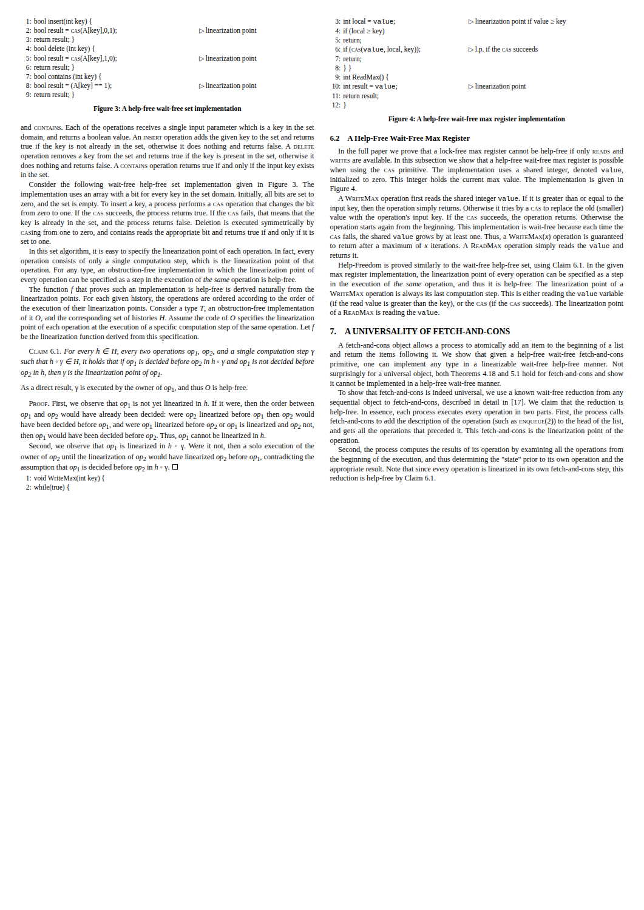| 1: | bool insert(int key) { | |
| 2: | bool result = cas (A[key],0,1); | ▷ linearization point |
| 3: | return result; } | |
| 4: | bool delete (int key) { | |
| 5: | bool result = cas (A[key],1,0); | ▷ linearization point |
| 6: | return result; } | |
| 7: | bool contains (int key) { | |
| 8: | bool result = (A[key] == 1); | ▷ linearization point |
| 9: | return result; } | |
Figure 3: A help-free wait-free set implementation
and contains. Each of the operations receives a single input parameter which is a key in the set domain, and returns a boolean value. An insert operation adds the given key to the set and returns true if the key is not already in the set, otherwise it does nothing and returns false. A delete operation removes a key from the set and returns true if the key is present in the set, otherwise it does nothing and returns false. A contains operation returns true if and only if the input key exists in the set.
Consider the following wait-free help-free set implementation given in Figure 3. The implementation uses an array with a bit for every key in the set domain. Initially, all bits are set to zero, and the set is empty. To insert a key, a process performs a cas operation that changes the bit from zero to one. If the cas succeeds, the process returns true. If the cas fails, that means that the key is already in the set, and the process returns false. Deletion is executed symmetrically by casing from one to zero, and contains reads the appropriate bit and returns true if and only if it is set to one.
In this set algorithm, it is easy to specify the linearization point of each operation. In fact, every operation consists of only a single computation step, which is the linearization point of that operation. For any type, an obstruction-free implementation in which the linearization point of every operation can be specified as a step in the execution of the same operation is help-free.
The function f that proves such an implementation is help-free is derived naturally from the linearization points. For each given history, the operations are ordered according to the order of the execution of their linearization points. Consider a type T, an obstruction-free implementation of it O, and the corresponding set of histories H. Assume the code of O specifies the linearization point of each operation at the execution of a specific computation step of the same operation. Let f be the linearization function derived from this specification.
Claim 6.1. For every h ∈ H, every two operations op1, op2, and a single computation step γ such that h ◦ γ ∈ H, it holds that if op1 is decided before op2 in h ◦ γ and op1 is not decided before op2 in h, then γ is the linearization point of op1.
As a direct result, γ is executed by the owner of op1, and thus O is help-free.
Proof. First, we observe that op1 is not yet linearized in h. If it were, then the order between op1 and op2 would have already been decided: were op2 linearized before op1 then op2 would have been decided before op1, and were op1 linearized before op2 or op1 is linearized and op2 not, then op1 would have been decided before op2. Thus, op1 cannot be linearized in h.
Second, we observe that op1 is linearized in h ◦ γ. Were it not, then a solo execution of the owner of op2 until the linearization of op2 would have linearized op2 before op1, contradicting the assumption that op1 is decided before op2 in h ◦ γ.
| 1: | void WriteMax(int key) { | |
| 2: | while(true) { | |
| 3: | int local = value ; | ▷ linearization point if value ≥ key |
| 4: | if (local ≥ key) | |
| 5: | return; | |
| 6: | if ( cas ( value , local, key)); | ▷ l.p. if the cas succeeds |
| 7: | return; | |
| 8: | } } | |
| 9: | int ReadMax() { | |
| 10: | int result = value ; | ▷ linearization point |
| 11: | return result; | |
| 12: | } | |
Figure 4: A help-free wait-free max register implementation
6.2 A Help-Free Wait-Free Max Register
In the full paper we prove that a lock-free max register cannot be help-free if only reads and writes are available. In this subsection we show that a help-free wait-free max register is possible when using the cas primitive. The implementation uses a shared integer, denoted value, initialized to zero. This integer holds the current max value. The implementation is given in Figure 4.
A WriteMax operation first reads the shared integer value. If it is greater than or equal to the input key, then the operation simply returns. Otherwise it tries by a cas to replace the old (smaller) value with the operation's input key. If the cas succeeds, the operation returns. Otherwise the operation starts again from the beginning. This implementation is wait-free because each time the cas fails, the shared value grows by at least one. Thus, a WriteMax(x) operation is guaranteed to return after a maximum of x iterations. A ReadMax operation simply reads the value and returns it.
Help-Freedom is proved similarly to the wait-free help-free set, using Claim 6.1. In the given max register implementation, the linearization point of every operation can be specified as a step in the execution of the same operation, and thus it is help-free. The linearization point of a WriteMax operation is always its last computation step. This is either reading the value variable (if the read value is greater than the key), or the cas (if the cas succeeds). The linearization point of a ReadMax is reading the value.
7. A UNIVERSALITY OF FETCH-AND-CONS
A fetch-and-cons object allows a process to atomically add an item to the beginning of a list and return the items following it. We show that given a help-free wait-free fetch-and-cons primitive, one can implement any type in a linearizable wait-free help-free manner. Not surprisingly for a universal object, both Theorems 4.18 and 5.1 hold for fetch-and-cons and show it cannot be implemented in a help-free wait-free manner.
To show that fetch-and-cons is indeed universal, we use a known wait-free reduction from any sequential object to fetch-and-cons, described in detail in [17]. We claim that the reduction is help-free. In essence, each process executes every operation in two parts. First, the process calls fetch-and-cons to add the description of the operation (such as enqueue(2)) to the head of the list, and gets all the operations that preceded it. This fetch-and-cons is the linearization point of the operation.
Second, the process computes the results of its operation by examining all the operations from the beginning of the execution, and thus determining the "state" prior to its own operation and the appropriate result. Note that since every operation is linearized in its own fetch-and-cons step, this reduction is help-free by Claim 6.1.